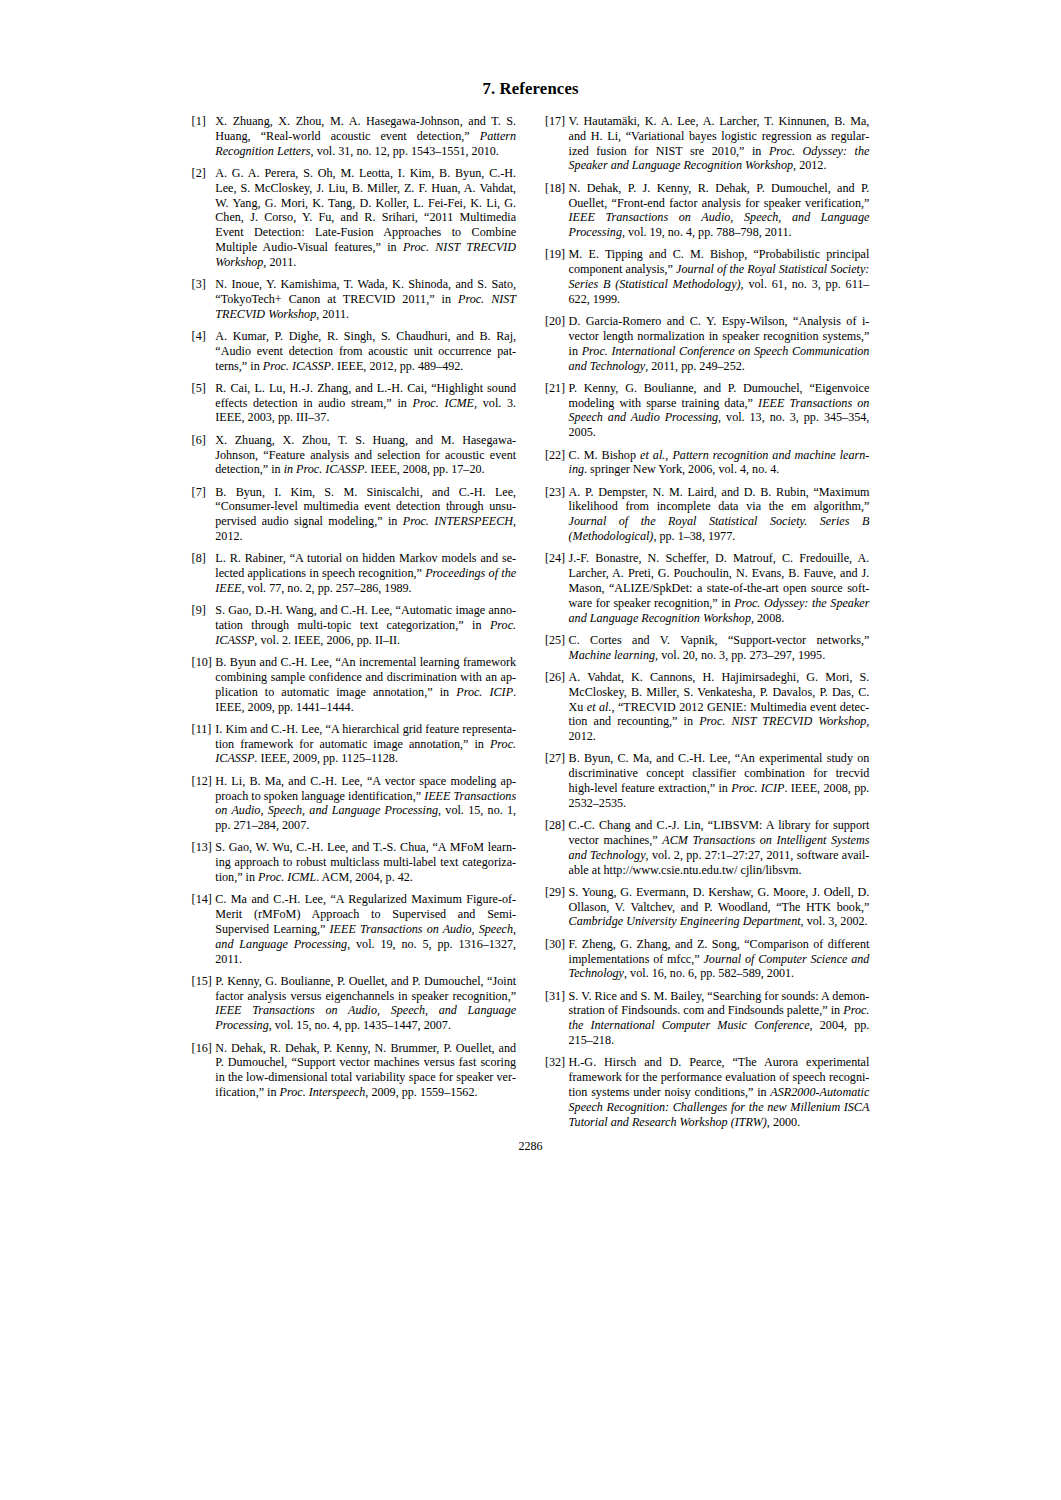7. References
[1] X. Zhuang, X. Zhou, M. A. Hasegawa-Johnson, and T. S. Huang, “Real-world acoustic event detection,” Pattern Recognition Letters, vol. 31, no. 12, pp. 1543–1551, 2010.
[2] A. G. A. Perera, S. Oh, M. Leotta, I. Kim, B. Byun, C.-H. Lee, S. McCloskey, J. Liu, B. Miller, Z. F. Huan, A. Vahdat, W. Yang, G. Mori, K. Tang, D. Koller, L. Fei-Fei, K. Li, G. Chen, J. Corso, Y. Fu, and R. Srihari, “2011 Multimedia Event Detection: Late-Fusion Approaches to Combine Multiple Audio-Visual features,” in Proc. NIST TRECVID Workshop, 2011.
[3] N. Inoue, Y. Kamishima, T. Wada, K. Shinoda, and S. Sato, “TokyoTech+ Canon at TRECVID 2011,” in Proc. NIST TRECVID Workshop, 2011.
[4] A. Kumar, P. Dighe, R. Singh, S. Chaudhuri, and B. Raj, “Audio event detection from acoustic unit occurrence patterns,” in Proc. ICASSP. IEEE, 2012, pp. 489–492.
[5] R. Cai, L. Lu, H.-J. Zhang, and L.-H. Cai, “Highlight sound effects detection in audio stream,” in Proc. ICME, vol. 3. IEEE, 2003, pp. III–37.
[6] X. Zhuang, X. Zhou, T. S. Huang, and M. Hasegawa-Johnson, “Feature analysis and selection for acoustic event detection,” in in Proc. ICASSP. IEEE, 2008, pp. 17–20.
[7] B. Byun, I. Kim, S. M. Siniscalchi, and C.-H. Lee, “Consumer-level multimedia event detection through unsupervised audio signal modeling,” in Proc. INTERSPEECH, 2012.
[8] L. R. Rabiner, “A tutorial on hidden Markov models and selected applications in speech recognition,” Proceedings of the IEEE, vol. 77, no. 2, pp. 257–286, 1989.
[9] S. Gao, D.-H. Wang, and C.-H. Lee, “Automatic image annotation through multi-topic text categorization,” in Proc. ICASSP, vol. 2. IEEE, 2006, pp. II–II.
[10] B. Byun and C.-H. Lee, “An incremental learning framework combining sample confidence and discrimination with an application to automatic image annotation,” in Proc. ICIP. IEEE, 2009, pp. 1441–1444.
[11] I. Kim and C.-H. Lee, “A hierarchical grid feature representation framework for automatic image annotation,” in Proc. ICASSP. IEEE, 2009, pp. 1125–1128.
[12] H. Li, B. Ma, and C.-H. Lee, “A vector space modeling approach to spoken language identification,” IEEE Transactions on Audio, Speech, and Language Processing, vol. 15, no. 1, pp. 271–284, 2007.
[13] S. Gao, W. Wu, C.-H. Lee, and T.-S. Chua, “A MFoM learning approach to robust multiclass multi-label text categorization,” in Proc. ICML. ACM, 2004, p. 42.
[14] C. Ma and C.-H. Lee, “A Regularized Maximum Figure-of-Merit (rMFoM) Approach to Supervised and Semi-Supervised Learning,” IEEE Transactions on Audio, Speech, and Language Processing, vol. 19, no. 5, pp. 1316–1327, 2011.
[15] P. Kenny, G. Boulianne, P. Ouellet, and P. Dumouchel, “Joint factor analysis versus eigenchannels in speaker recognition,” IEEE Transactions on Audio, Speech, and Language Processing, vol. 15, no. 4, pp. 1435–1447, 2007.
[16] N. Dehak, R. Dehak, P. Kenny, N. Brummer, P. Ouellet, and P. Dumouchel, “Support vector machines versus fast scoring in the low-dimensional total variability space for speaker verification,” in Proc. Interspeech, 2009, pp. 1559–1562.
[17] V. Hautamäki, K. A. Lee, A. Larcher, T. Kinnunen, B. Ma, and H. Li, “Variational bayes logistic regression as regularized fusion for NIST sre 2010,” in Proc. Odyssey: the Speaker and Language Recognition Workshop, 2012.
[18] N. Dehak, P. J. Kenny, R. Dehak, P. Dumouchel, and P. Ouellet, “Front-end factor analysis for speaker verification,” IEEE Transactions on Audio, Speech, and Language Processing, vol. 19, no. 4, pp. 788–798, 2011.
[19] M. E. Tipping and C. M. Bishop, “Probabilistic principal component analysis,” Journal of the Royal Statistical Society: Series B (Statistical Methodology), vol. 61, no. 3, pp. 611–622, 1999.
[20] D. Garcia-Romero and C. Y. Espy-Wilson, “Analysis of i-vector length normalization in speaker recognition systems,” in Proc. International Conference on Speech Communication and Technology, 2011, pp. 249–252.
[21] P. Kenny, G. Boulianne, and P. Dumouchel, “Eigenvoice modeling with sparse training data,” IEEE Transactions on Speech and Audio Processing, vol. 13, no. 3, pp. 345–354, 2005.
[22] C. M. Bishop et al., Pattern recognition and machine learning. springer New York, 2006, vol. 4, no. 4.
[23] A. P. Dempster, N. M. Laird, and D. B. Rubin, “Maximum likelihood from incomplete data via the em algorithm,” Journal of the Royal Statistical Society. Series B (Methodological), pp. 1–38, 1977.
[24] J.-F. Bonastre, N. Scheffer, D. Matrouf, C. Fredouille, A. Larcher, A. Preti, G. Pouchoulin, N. Evans, B. Fauve, and J. Mason, “ALIZE/SpkDet: a state-of-the-art open source software for speaker recognition,” in Proc. Odyssey: the Speaker and Language Recognition Workshop, 2008.
[25] C. Cortes and V. Vapnik, “Support-vector networks,” Machine learning, vol. 20, no. 3, pp. 273–297, 1995.
[26] A. Vahdat, K. Cannons, H. Hajimirsadeghi, G. Mori, S. McCloskey, B. Miller, S. Venkatesha, P. Davalos, P. Das, C. Xu et al., “TRECVID 2012 GENIE: Multimedia event detection and recounting,” in Proc. NIST TRECVID Workshop, 2012.
[27] B. Byun, C. Ma, and C.-H. Lee, “An experimental study on discriminative concept classifier combination for trecvid high-level feature extraction,” in Proc. ICIP. IEEE, 2008, pp. 2532–2535.
[28] C.-C. Chang and C.-J. Lin, “LIBSVM: A library for support vector machines,” ACM Transactions on Intelligent Systems and Technology, vol. 2, pp. 27:1–27:27, 2011, software available at http://www.csie.ntu.edu.tw/ cjlin/libsvm.
[29] S. Young, G. Evermann, D. Kershaw, G. Moore, J. Odell, D. Ollason, V. Valtchev, and P. Woodland, “The HTK book,” Cambridge University Engineering Department, vol. 3, 2002.
[30] F. Zheng, G. Zhang, and Z. Song, “Comparison of different implementations of mfcc,” Journal of Computer Science and Technology, vol. 16, no. 6, pp. 582–589, 2001.
[31] S. V. Rice and S. M. Bailey, “Searching for sounds: A demonstration of Findsounds. com and Findsounds palette,” in Proc. the International Computer Music Conference, 2004, pp. 215–218.
[32] H.-G. Hirsch and D. Pearce, “The Aurora experimental framework for the performance evaluation of speech recognition systems under noisy conditions,” in ASR2000-Automatic Speech Recognition: Challenges for the new Millenium ISCA Tutorial and Research Workshop (ITRW), 2000.
2286